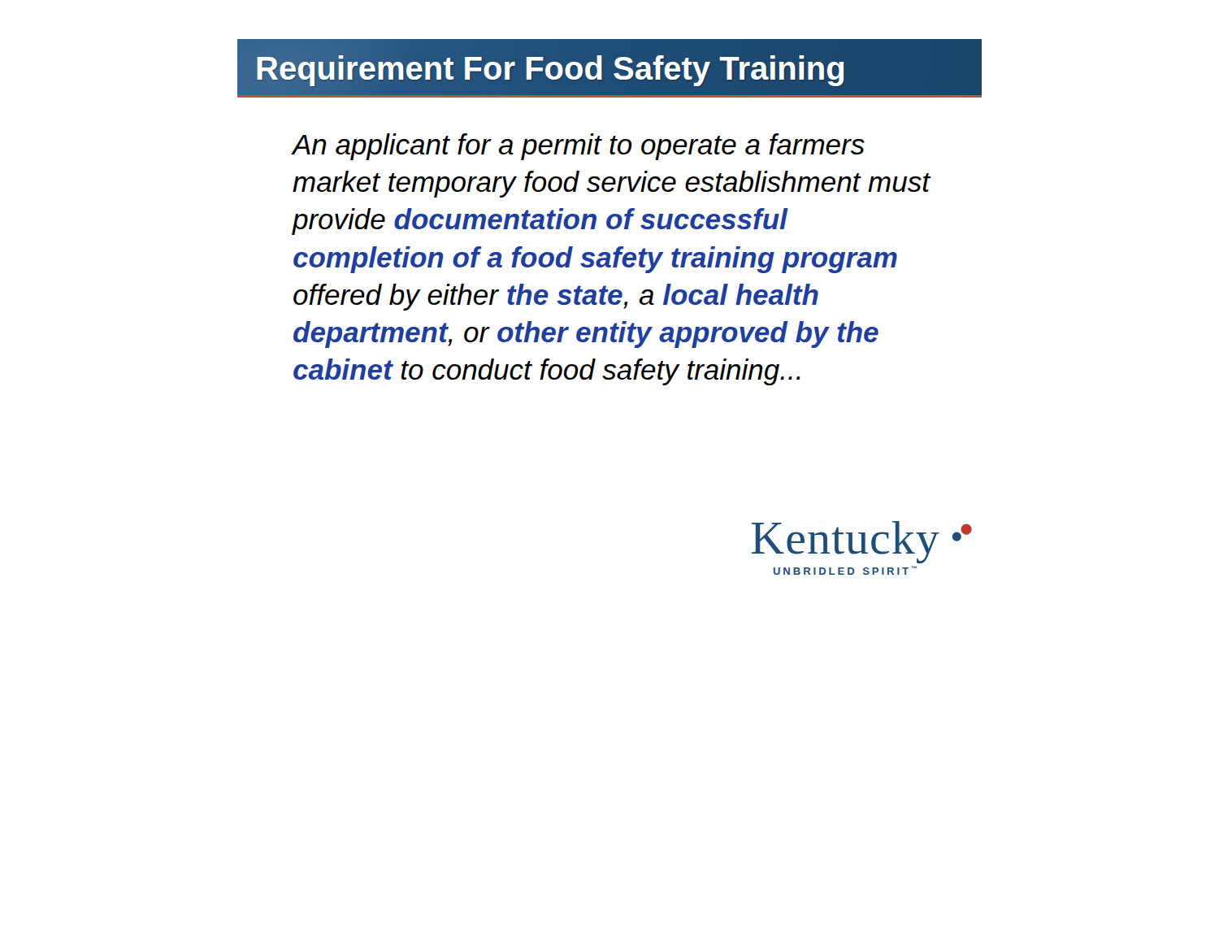Requirement For Food Safety Training
An applicant for a permit to operate a farmers market temporary food service establishment must provide documentation of successful completion of a food safety training program offered by either the state, a local health department, or other entity approved by the cabinet to conduct food safety training...
Kentucky
UNBRIDLED SPIRIT™